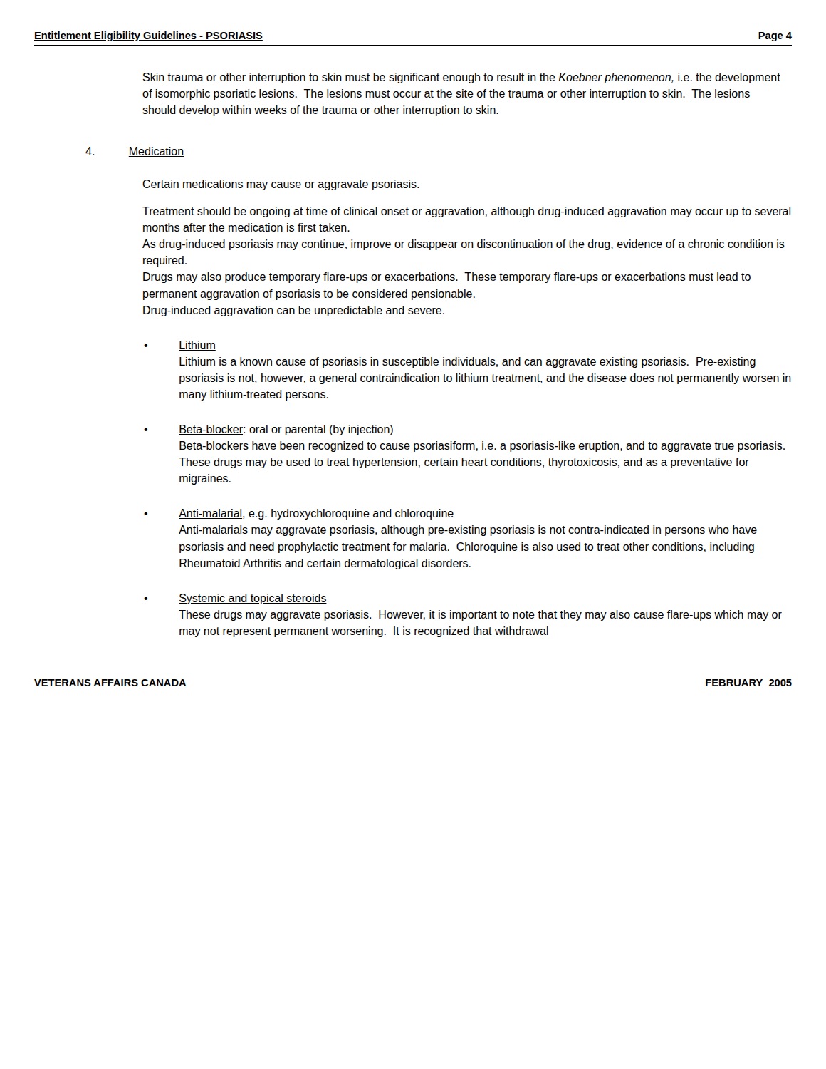Entitlement Eligibility Guidelines - PSORIASIS Page 4
Skin trauma or other interruption to skin must be significant enough to result in the Koebner phenomenon, i.e. the development of isomorphic psoriatic lesions. The lesions must occur at the site of the trauma or other interruption to skin. The lesions should develop within weeks of the trauma or other interruption to skin.
4. Medication
Certain medications may cause or aggravate psoriasis.
Treatment should be ongoing at time of clinical onset or aggravation, although drug-induced aggravation may occur up to several months after the medication is first taken.
As drug-induced psoriasis may continue, improve or disappear on discontinuation of the drug, evidence of a chronic condition is required.
Drugs may also produce temporary flare-ups or exacerbations. These temporary flare-ups or exacerbations must lead to permanent aggravation of psoriasis to be considered pensionable.
Drug-induced aggravation can be unpredictable and severe.
•
Lithium
Lithium is a known cause of psoriasis in susceptible individuals, and can aggravate existing psoriasis. Pre-existing psoriasis is not, however, a general contraindication to lithium treatment, and the disease does not permanently worsen in many lithium-treated persons.
•
Beta-blocker: oral or parental (by injection)
Beta-blockers have been recognized to cause psoriasiform, i.e. a psoriasis-like eruption, and to aggravate true psoriasis. These drugs may be used to treat hypertension, certain heart conditions, thyrotoxicosis, and as a preventative for migraines.
•
Anti-malarial, e.g. hydroxychloroquine and chloroquine
Anti-malarials may aggravate psoriasis, although pre-existing psoriasis is not contra-indicated in persons who have psoriasis and need prophylactic treatment for malaria. Chloroquine is also used to treat other conditions, including Rheumatoid Arthritis and certain dermatological disorders.
•
Systemic and topical steroids
These drugs may aggravate psoriasis. However, it is important to note that they may also cause flare-ups which may or may not represent permanent worsening. It is recognized that withdrawal
VETERANS AFFAIRS CANADA FEBRUARY 2005